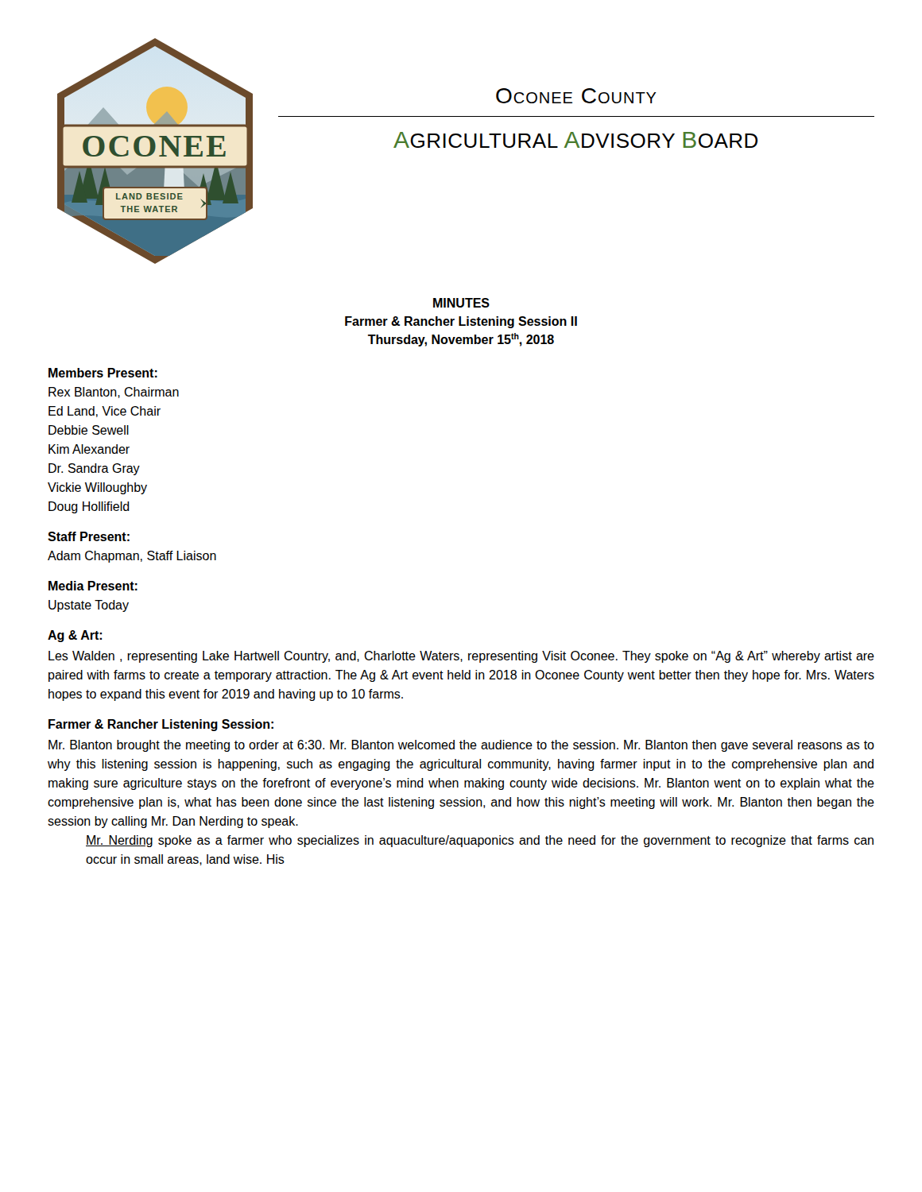OCONEE LAND BESIDE THE WATER
Oconee County
AGRICULTURAL ADVISORY BOARD
MINUTES
Farmer & Rancher Listening Session II
Thursday, November 15th, 2018
Members Present:
Rex Blanton, Chairman
Ed Land, Vice Chair
Debbie Sewell
Kim Alexander
Dr. Sandra Gray
Vickie Willoughby
Doug Hollifield
Staff Present:
Adam Chapman, Staff Liaison
Media Present:
Upstate Today
Ag & Art:
Les Walden , representing Lake Hartwell Country, and, Charlotte Waters, representing Visit Oconee. They spoke on “Ag & Art” whereby artist are paired with farms to create a temporary attraction. The Ag & Art event held in 2018 in Oconee County went better then they hope for. Mrs. Waters hopes to expand this event for 2019 and having up to 10 farms.
Farmer & Rancher Listening Session:
Mr. Blanton brought the meeting to order at 6:30. Mr. Blanton welcomed the audience to the session. Mr. Blanton then gave several reasons as to why this listening session is happening, such as engaging the agricultural community, having farmer input in to the comprehensive plan and making sure agriculture stays on the forefront of everyone’s mind when making county wide decisions. Mr. Blanton went on to explain what the comprehensive plan is, what has been done since the last listening session, and how this night’s meeting will work. Mr. Blanton then began the session by calling Mr. Dan Nerding to speak.
Mr. Nerding spoke as a farmer who specializes in aquaculture/aquaponics and the need for the government to recognize that farms can occur in small areas, land wise. His